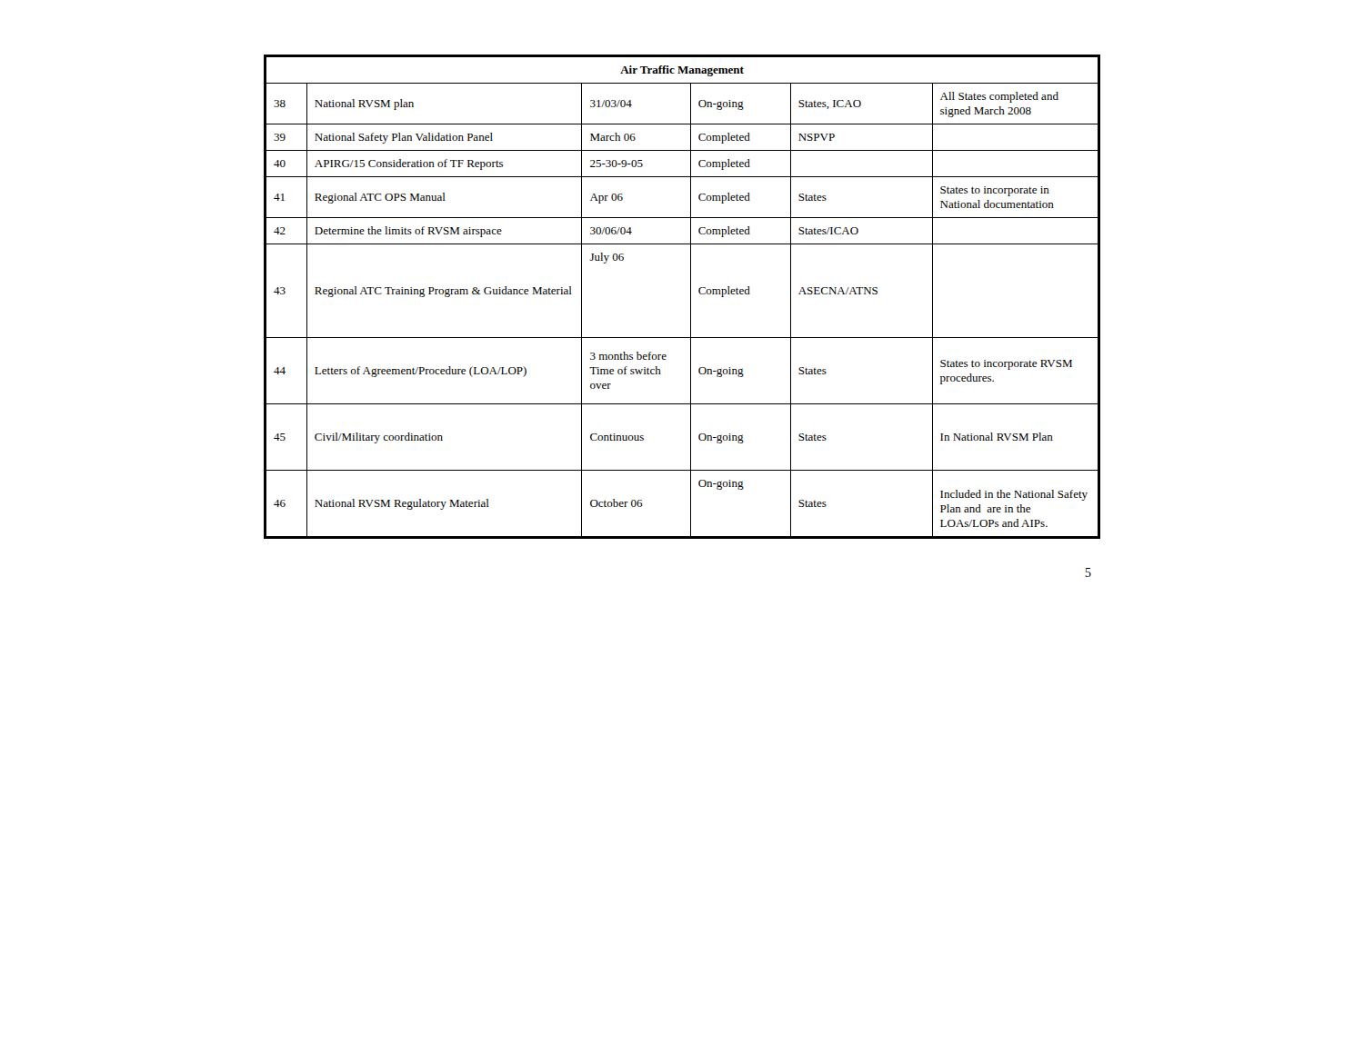| Air Traffic Management |
| 38 | National RVSM plan | 31/03/04 | On-going | States, ICAO | All States completed and signed March 2008 |
| 39 | National Safety Plan Validation Panel | March 06 | Completed | NSPVP | |
| 40 | APIRG/15 Consideration of TF Reports | 25-30-9-05 | Completed | | |
| 41 | Regional ATC OPS Manual | Apr 06 | Completed | States | States to incorporate in National documentation |
| 42 | Determine the limits of RVSM airspace | 30/06/04 | Completed | States/ICAO | |
| 43 | Regional ATC Training Program & Guidance Material | July 06 | Completed | ASECNA/ATNS | |
| 44 | Letters of Agreement/Procedure (LOA/LOP) | 3 months before Time of switch over | On-going | States | States to incorporate RVSM procedures. |
| 45 | Civil/Military coordination | Continuous | On-going | States | In National RVSM Plan |
| 46 | National RVSM Regulatory Material | October 06 | On-going | States | Included in the National Safety Plan and are in the LOAs/LOPs and AIPs. |
5